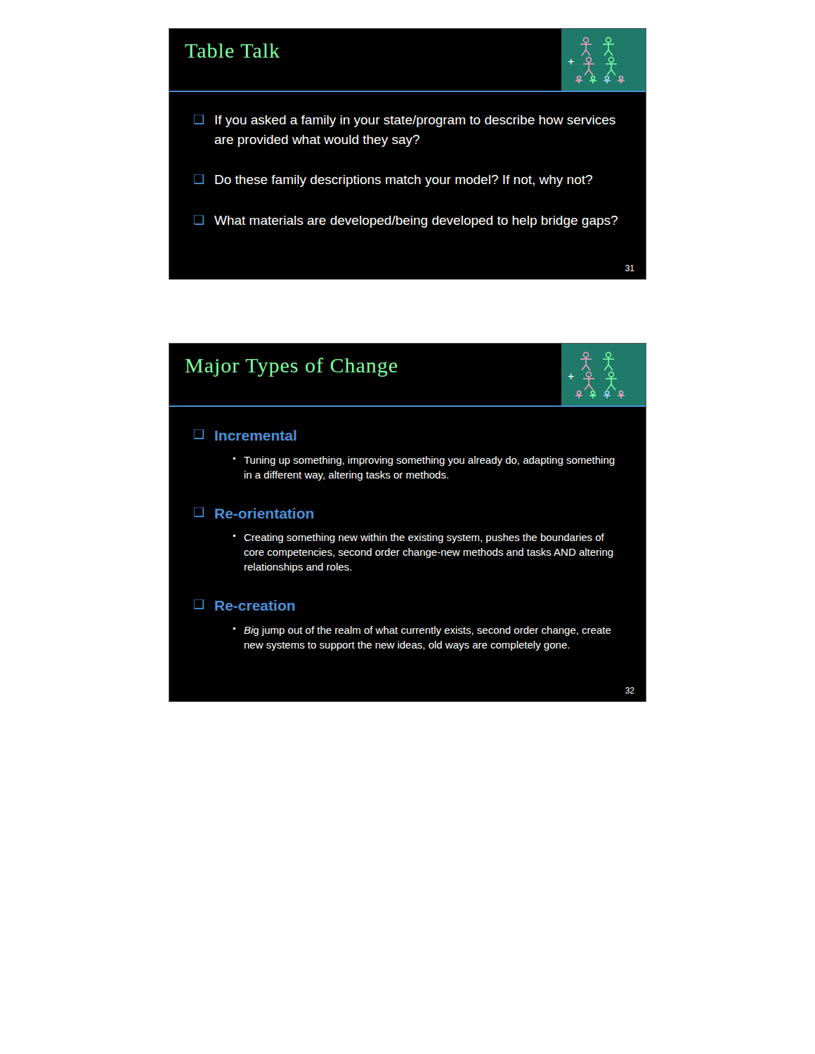Table Talk
+
If you asked a family in your state/program to describe how services are provided what would they say?
Do these family descriptions match your model? If not, why not?
What materials are developed/being developed to help bridge gaps?
31
Major Types of Change
+
Incremental
Tuning up something, improving something you already do, adapting something in a different way, altering tasks or methods.
Re-orientation
Creating something new within the existing system, pushes the boundaries of core competencies, second order change-new methods and tasks AND altering relationships and roles.
Re-creation
Big jump out of the realm of what currently exists, second order change, create new systems to support the new ideas, old ways are completely gone.
32